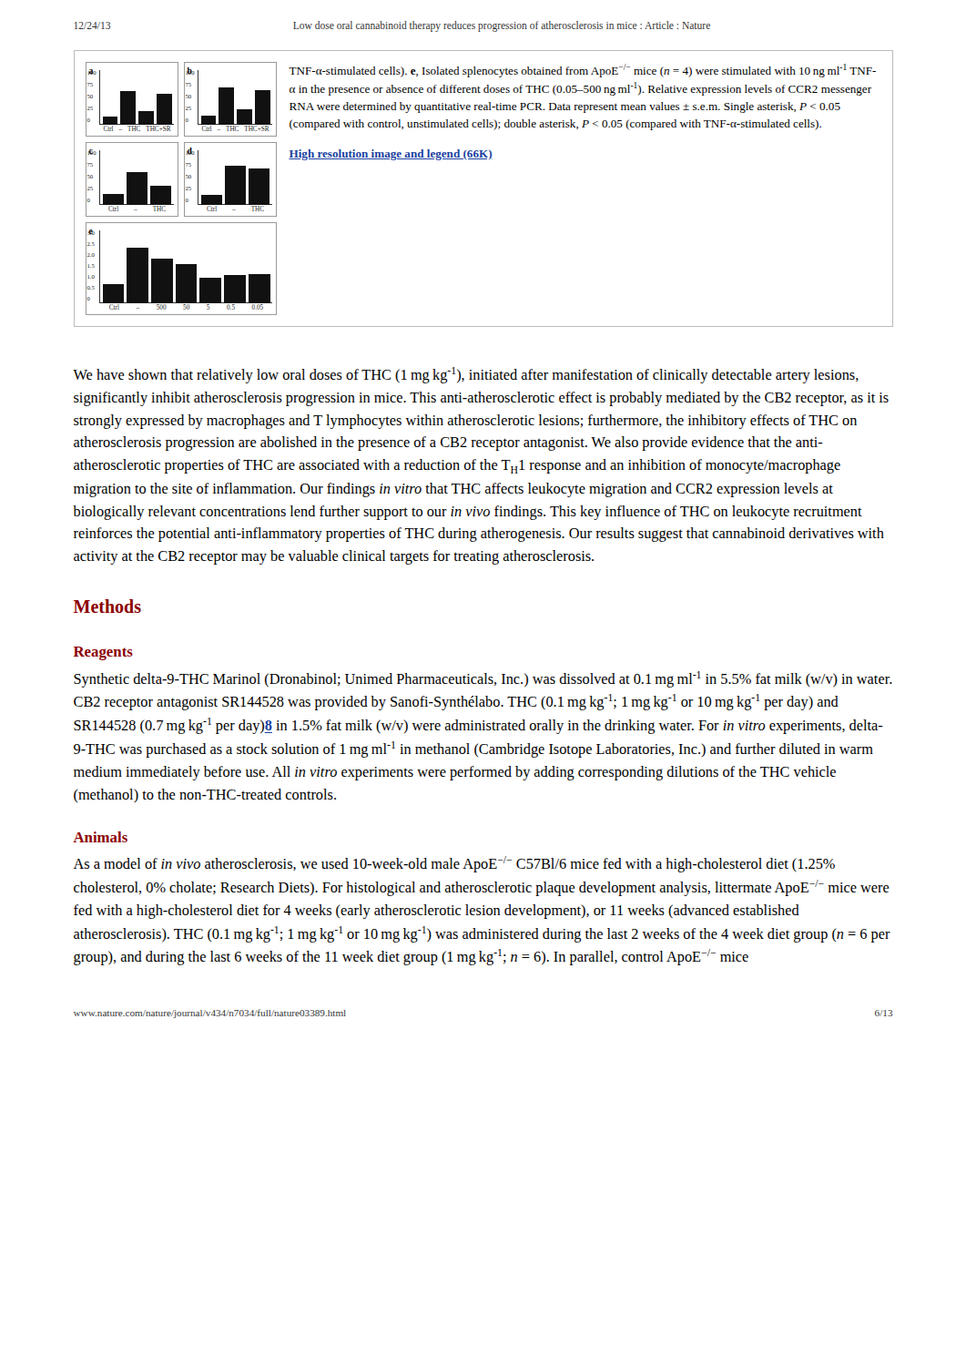12/24/13 Low dose oral cannabinoid therapy reduces progression of atherosclerosis in mice : Article : Nature
a
1007550250
Ctrl–THC THC+SR
b
1007550250
Ctrl–THC THC+SR
c
1007550250
Ctrl–THC
d
1007550250
Ctrl–THC
e
3.02.52.01.51.00.50
Ctrl–5005050.50.05
TNF-α-stimulated cells). e, Isolated splenocytes obtained from ApoE−/− mice (n = 4) were stimulated with 10 ng ml-1 TNF-α in the presence or absence of different doses of THC (0.05–500 ng ml-1). Relative expression levels of CCR2 messenger RNA were determined by quantitative real-time PCR. Data represent mean values ± s.e.m. Single asterisk, P < 0.05 (compared with control, unstimulated cells); double asterisk, P < 0.05 (compared with TNF-α-stimulated cells).
High resolution image and legend (66K)
We have shown that relatively low oral doses of THC (1 mg kg-1), initiated after manifestation of clinically detectable artery lesions, significantly inhibit atherosclerosis progression in mice. This anti-atherosclerotic effect is probably mediated by the CB2 receptor, as it is strongly expressed by macrophages and T lymphocytes within atherosclerotic lesions; furthermore, the inhibitory effects of THC on atherosclerosis progression are abolished in the presence of a CB2 receptor antagonist. We also provide evidence that the anti-atherosclerotic properties of THC are associated with a reduction of the TH1 response and an inhibition of monocyte/macrophage migration to the site of inflammation. Our findings in vitro that THC affects leukocyte migration and CCR2 expression levels at biologically relevant concentrations lend further support to our in vivo findings. This key influence of THC on leukocyte recruitment reinforces the potential anti-inflammatory properties of THC during atherogenesis. Our results suggest that cannabinoid derivatives with activity at the CB2 receptor may be valuable clinical targets for treating atherosclerosis.
Methods
Reagents
Synthetic delta-9-THC Marinol (Dronabinol; Unimed Pharmaceuticals, Inc.) was dissolved at 0.1 mg ml-1 in 5.5% fat milk (w/v) in water. CB2 receptor antagonist SR144528 was provided by Sanofi-Synthélabo. THC (0.1 mg kg-1; 1 mg kg-1 or 10 mg kg-1 per day) and SR144528 (0.7 mg kg-1 per day)8 in 1.5% fat milk (w/v) were administrated orally in the drinking water. For in vitro experiments, delta-9-THC was purchased as a stock solution of 1 mg ml-1 in methanol (Cambridge Isotope Laboratories, Inc.) and further diluted in warm medium immediately before use. All in vitro experiments were performed by adding corresponding dilutions of the THC vehicle (methanol) to the non-THC-treated controls.
Animals
As a model of in vivo atherosclerosis, we used 10-week-old male ApoE−/− C57Bl/6 mice fed with a high-cholesterol diet (1.25% cholesterol, 0% cholate; Research Diets). For histological and atherosclerotic plaque development analysis, littermate ApoE−/− mice were fed with a high-cholesterol diet for 4 weeks (early atherosclerotic lesion development), or 11 weeks (advanced established atherosclerosis). THC (0.1 mg kg-1; 1 mg kg-1 or 10 mg kg-1) was administered during the last 2 weeks of the 4 week diet group (n = 6 per group), and during the last 6 weeks of the 11 week diet group (1 mg kg-1; n = 6). In parallel, control ApoE−/− mice
www.nature.com/nature/journal/v434/n7034/full/nature03389.html 6/13